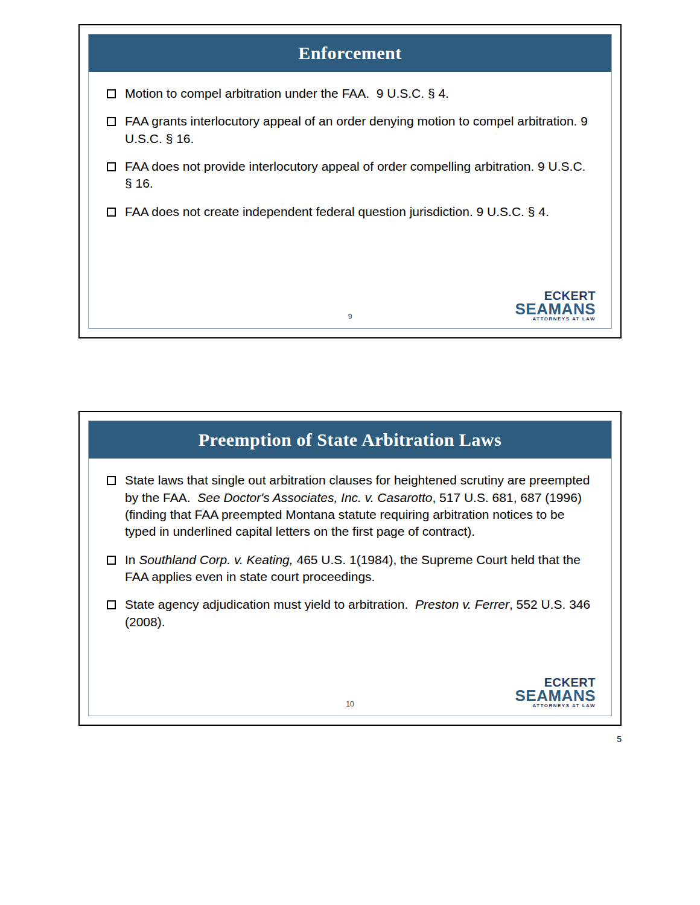Enforcement
Motion to compel arbitration under the FAA. 9 U.S.C. § 4.
FAA grants interlocutory appeal of an order denying motion to compel arbitration. 9 U.S.C. § 16.
FAA does not provide interlocutory appeal of order compelling arbitration. 9 U.S.C. § 16.
FAA does not create independent federal question jurisdiction. 9 U.S.C. § 4.
ECKERT
SEAMANS
ATTORNEYS AT LAW
9
Preemption of State Arbitration Laws
State laws that single out arbitration clauses for heightened scrutiny are preempted by the FAA. See Doctor's Associates, Inc. v. Casarotto, 517 U.S. 681, 687 (1996) (finding that FAA preempted Montana statute requiring arbitration notices to be typed in underlined capital letters on the first page of contract).
In Southland Corp. v. Keating, 465 U.S. 1(1984), the Supreme Court held that the FAA applies even in state court proceedings.
State agency adjudication must yield to arbitration. Preston v. Ferrer, 552 U.S. 346 (2008).
ECKERT
SEAMANS
ATTORNEYS AT LAW
10
5